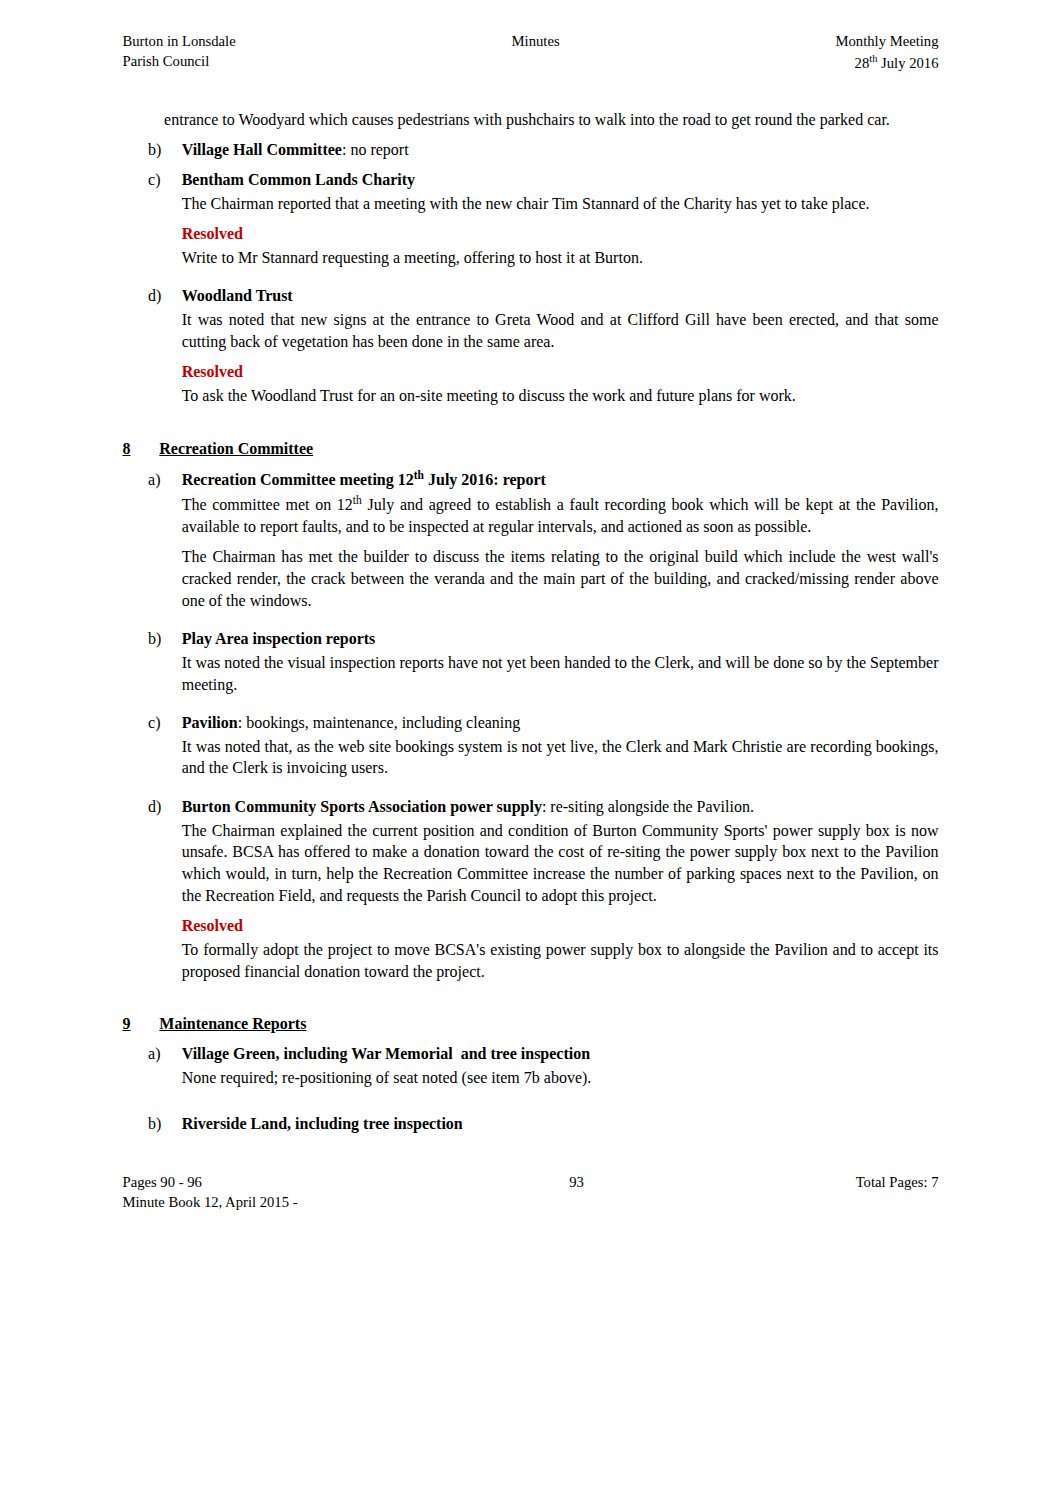Burton in Lonsdale
Parish Council
Minutes
Monthly Meeting
28th July 2016
entrance to Woodyard which causes pedestrians with pushchairs to walk into the road to get round the parked car.
b)
Village Hall Committee: no report
c)
Bentham Common Lands Charity
The Chairman reported that a meeting with the new chair Tim Stannard of the Charity has yet to take place.
Resolved
Write to Mr Stannard requesting a meeting, offering to host it at Burton.
d)
Woodland Trust
It was noted that new signs at the entrance to Greta Wood and at Clifford Gill have been erected, and that some cutting back of vegetation has been done in the same area.
Resolved
To ask the Woodland Trust for an on-site meeting to discuss the work and future plans for work.
8
Recreation Committee
a)
Recreation Committee meeting 12th July 2016: report
The committee met on 12th July and agreed to establish a fault recording book which will be kept at the Pavilion, available to report faults, and to be inspected at regular intervals, and actioned as soon as possible.
The Chairman has met the builder to discuss the items relating to the original build which include the west wall's cracked render, the crack between the veranda and the main part of the building, and cracked/missing render above one of the windows.
b)
Play Area inspection reports
It was noted the visual inspection reports have not yet been handed to the Clerk, and will be done so by the September meeting.
c)
Pavilion: bookings, maintenance, including cleaning
It was noted that, as the web site bookings system is not yet live, the Clerk and Mark Christie are recording bookings, and the Clerk is invoicing users.
d)
Burton Community Sports Association power supply: re-siting alongside the Pavilion.
The Chairman explained the current position and condition of Burton Community Sports' power supply box is now unsafe. BCSA has offered to make a donation toward the cost of re-siting the power supply box next to the Pavilion which would, in turn, help the Recreation Committee increase the number of parking spaces next to the Pavilion, on the Recreation Field, and requests the Parish Council to adopt this project.
Resolved
To formally adopt the project to move BCSA's existing power supply box to alongside the Pavilion and to accept its proposed financial donation toward the project.
9
Maintenance Reports
a)
Village Green, including War Memorial and tree inspection
None required; re-positioning of seat noted (see item 7b above).
b)
Riverside Land, including tree inspection
Pages 90 - 96 Minute Book 12, April 2015 -
93
Total Pages: 7